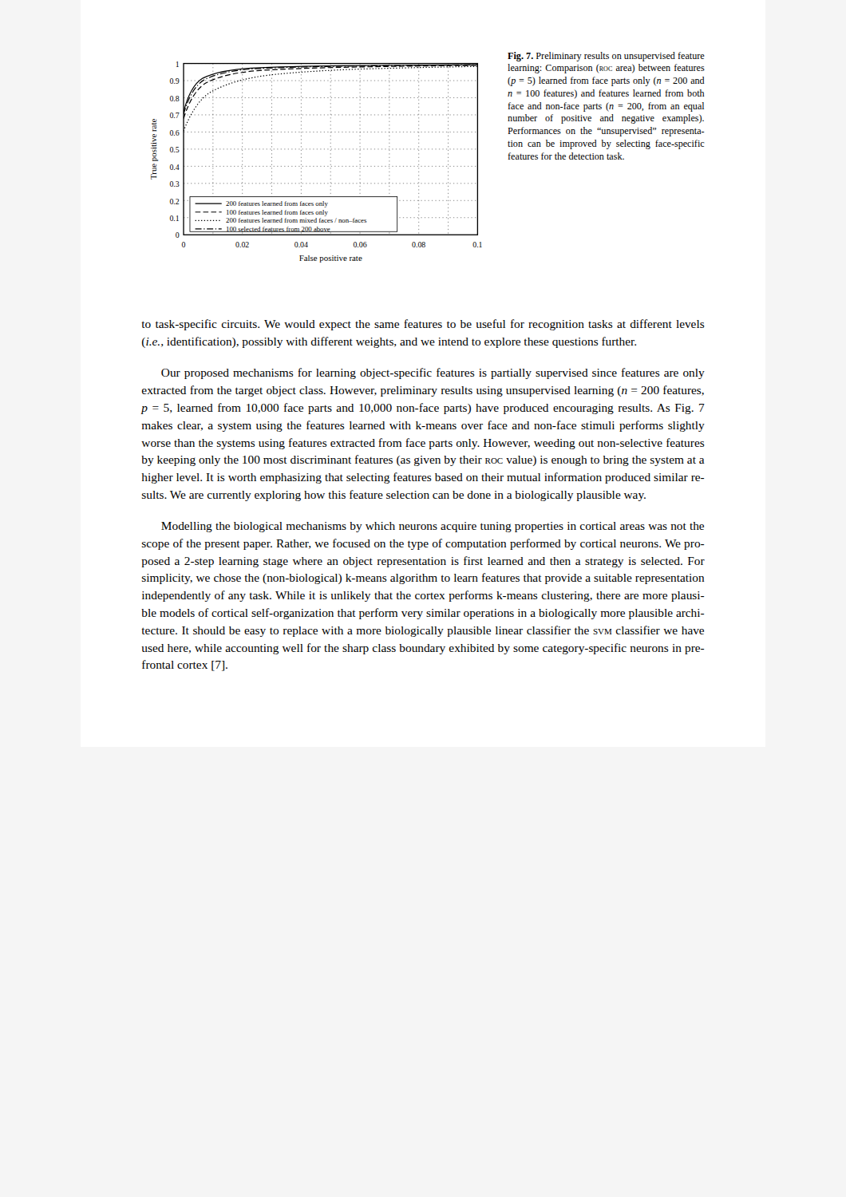1 0.9 0.8 0.7 0.6 0.5 0.4 0.3 0.2 0.1 0 0 0.02 0.04 0.06 0.08 0.1 False positive rate True positive rate 200 features learned from faces only 100 features learned from faces only 200 features learned from mixed faces / non–faces 100 selected features from 200 above
Fig. 7. Preliminary results on unsupervised feature learning: Comparison (roc area) between features (p = 5) learned from face parts only (n = 200 and n = 100 features) and features learned from both face and non-face parts (n = 200, from an equal number of positive and negative examples). Performances on the “unsupervised” representation can be improved by selecting face-specific features for the detection task.
to task-specific circuits. We would expect the same features to be useful for recognition tasks at different levels (i.e., identification), possibly with different weights, and we intend to explore these questions further.
Our proposed mechanisms for learning object-specific features is partially supervised since features are only extracted from the target object class. However, preliminary results using unsupervised learning (n = 200 features, p = 5, learned from 10,000 face parts and 10,000 non-face parts) have produced encouraging results. As Fig. 7 makes clear, a system using the features learned with k-means over face and non-face stimuli performs slightly worse than the systems using features extracted from face parts only. However, weeding out non-selective features by keeping only the 100 most discriminant features (as given by their roc value) is enough to bring the system at a higher level. It is worth emphasizing that selecting features based on their mutual information produced similar results. We are currently exploring how this feature selection can be done in a biologically plausible way.
Modelling the biological mechanisms by which neurons acquire tuning properties in cortical areas was not the scope of the present paper. Rather, we focused on the type of computation performed by cortical neurons. We proposed a 2-step learning stage where an object representation is first learned and then a strategy is selected. For simplicity, we chose the (non-biological) k-means algorithm to learn features that provide a suitable representation independently of any task. While it is unlikely that the cortex performs k-means clustering, there are more plausible models of cortical self-organization that perform very similar operations in a biologically more plausible architecture. It should be easy to replace with a more biologically plausible linear classifier the svm classifier we have used here, while accounting well for the sharp class boundary exhibited by some category-specific neurons in prefrontal cortex [7].